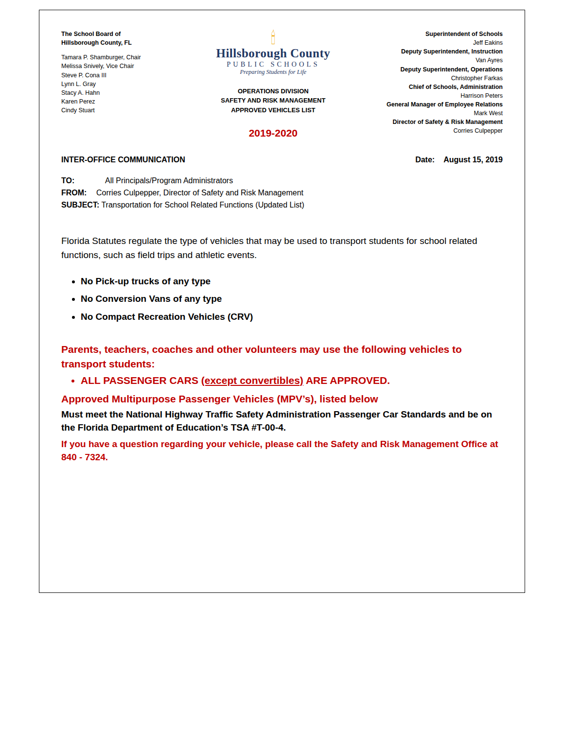The School Board of
Hillsborough County, FL
Tamara P. Shamburger, Chair
Melissa Snively, Vice Chair
Steve P. Cona III
Lynn L. Gray
Stacy A. Hahn
Karen Perez
Cindy Stuart
🕯
Hillsborough County
PUBLIC SCHOOLS
Preparing Students for Life
OPERATIONS DIVISION
SAFETY AND RISK MANAGEMENT
APPROVED VEHICLES LIST
2019-2020
Superintendent of Schools
Jeff Eakins
Deputy Superintendent, Instruction
Van Ayres
Deputy Superintendent, Operations
Christopher Farkas
Chief of Schools, Administration
Harrison Peters
General Manager of Employee Relations
Mark West
Director of Safety & Risk Management
Corries Culpepper
INTER-OFFICE COMMUNICATION
Date: August 15, 2019
TO: All Principals/Program Administrators
FROM: Corries Culpepper, Director of Safety and Risk Management
SUBJECT: Transportation for School Related Functions (Updated List)
Florida Statutes regulate the type of vehicles that may be used to transport students for school related functions, such as field trips and athletic events.
No Pick-up trucks of any type
No Conversion Vans of any type
No Compact Recreation Vehicles (CRV)
Parents, teachers, coaches and other volunteers may use the following vehicles to transport students:
ALL PASSENGER CARS (except convertibles) ARE APPROVED.
Approved Multipurpose Passenger Vehicles (MPV’s), listed below
Must meet the National Highway Traffic Safety Administration Passenger Car Standards and be on the Florida Department of Education’s TSA #T-00-4.
If you have a question regarding your vehicle, please call the Safety and Risk Management Office at 840 - 7324.